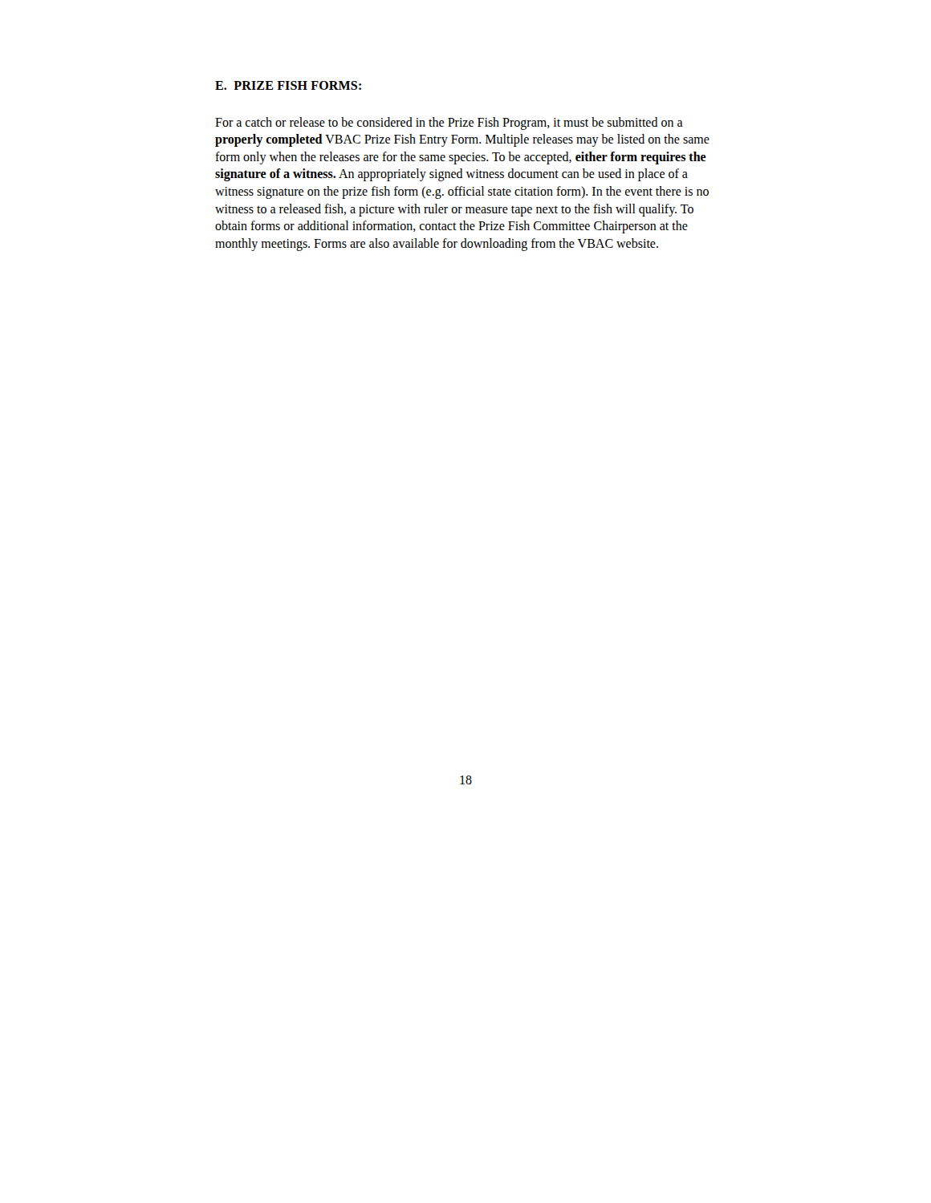E. PRIZE FISH FORMS:
For a catch or release to be considered in the Prize Fish Program, it must be submitted on a properly completed VBAC Prize Fish Entry Form. Multiple releases may be listed on the same form only when the releases are for the same species. To be accepted, either form requires the signature of a witness. An appropriately signed witness document can be used in place of a witness signature on the prize fish form (e.g. official state citation form). In the event there is no witness to a released fish, a picture with ruler or measure tape next to the fish will qualify. To obtain forms or additional information, contact the Prize Fish Committee Chairperson at the monthly meetings. Forms are also available for downloading from the VBAC website.
18